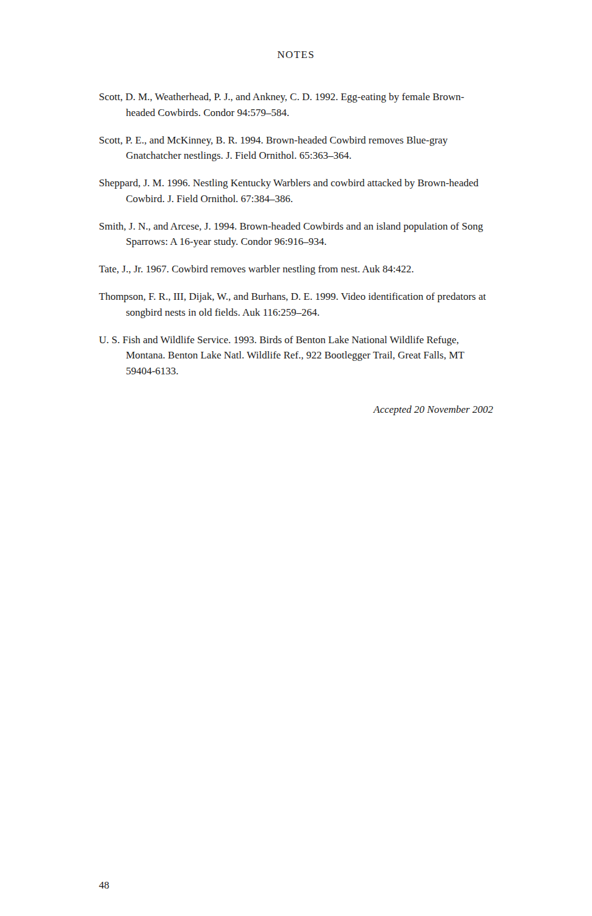NOTES
Scott, D. M., Weatherhead, P. J., and Ankney, C. D. 1992. Egg-eating by female Brown-headed Cowbirds. Condor 94:579–584.
Scott, P. E., and McKinney, B. R. 1994. Brown-headed Cowbird removes Blue-gray Gnatchatcher nestlings. J. Field Ornithol. 65:363–364.
Sheppard, J. M. 1996. Nestling Kentucky Warblers and cowbird attacked by Brown-headed Cowbird. J. Field Ornithol. 67:384–386.
Smith, J. N., and Arcese, J. 1994. Brown-headed Cowbirds and an island population of Song Sparrows: A 16-year study. Condor 96:916–934.
Tate, J., Jr. 1967. Cowbird removes warbler nestling from nest. Auk 84:422.
Thompson, F. R., III, Dijak, W., and Burhans, D. E. 1999. Video identification of predators at songbird nests in old fields. Auk 116:259–264.
U. S. Fish and Wildlife Service. 1993. Birds of Benton Lake National Wildlife Refuge, Montana. Benton Lake Natl. Wildlife Ref., 922 Bootlegger Trail, Great Falls, MT 59404-6133.
Accepted 20 November 2002
48